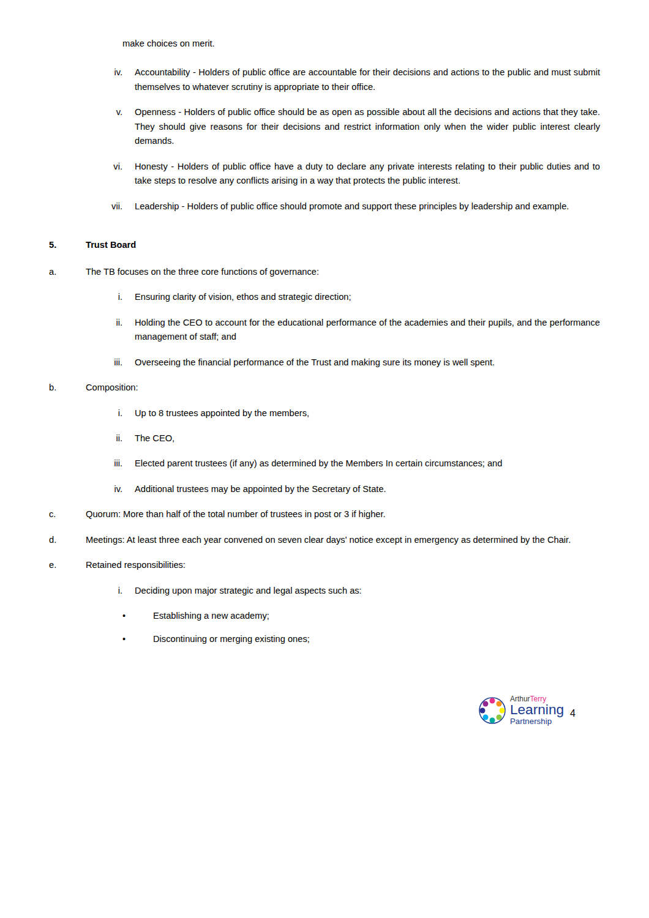make choices on merit.
iv.
Accountability - Holders of public office are accountable for their decisions and actions to the public and must submit themselves to whatever scrutiny is appropriate to their office.
v.
Openness - Holders of public office should be as open as possible about all the decisions and actions that they take. They should give reasons for their decisions and restrict information only when the wider public interest clearly demands.
vi.
Honesty - Holders of public office have a duty to declare any private interests relating to their public duties and to take steps to resolve any conflicts arising in a way that protects the public interest.
vii.
Leadership - Holders of public office should promote and support these principles by leadership and example.
5. Trust Board
a.
The TB focuses on the three core functions of governance:
i.
Ensuring clarity of vision, ethos and strategic direction;
ii.
Holding the CEO to account for the educational performance of the academies and their pupils, and the performance management of staff; and
iii.
Overseeing the financial performance of the Trust and making sure its money is well spent.
b.
Composition:
i.
Up to 8 trustees appointed by the members,
ii.
The CEO,
iii.
Elected parent trustees (if any) as determined by the Members In certain circumstances; and
iv.
Additional trustees may be appointed by the Secretary of State.
c.
Quorum: More than half of the total number of trustees in post or 3 if higher.
d.
Meetings: At least three each year convened on seven clear days' notice except in emergency as determined by the Chair.
e.
Retained responsibilities:
i.
Deciding upon major strategic and legal aspects such as:
•
Establishing a new academy;
•
Discontinuing or merging existing ones;
ArthurTerry
Learning
Partnership
4